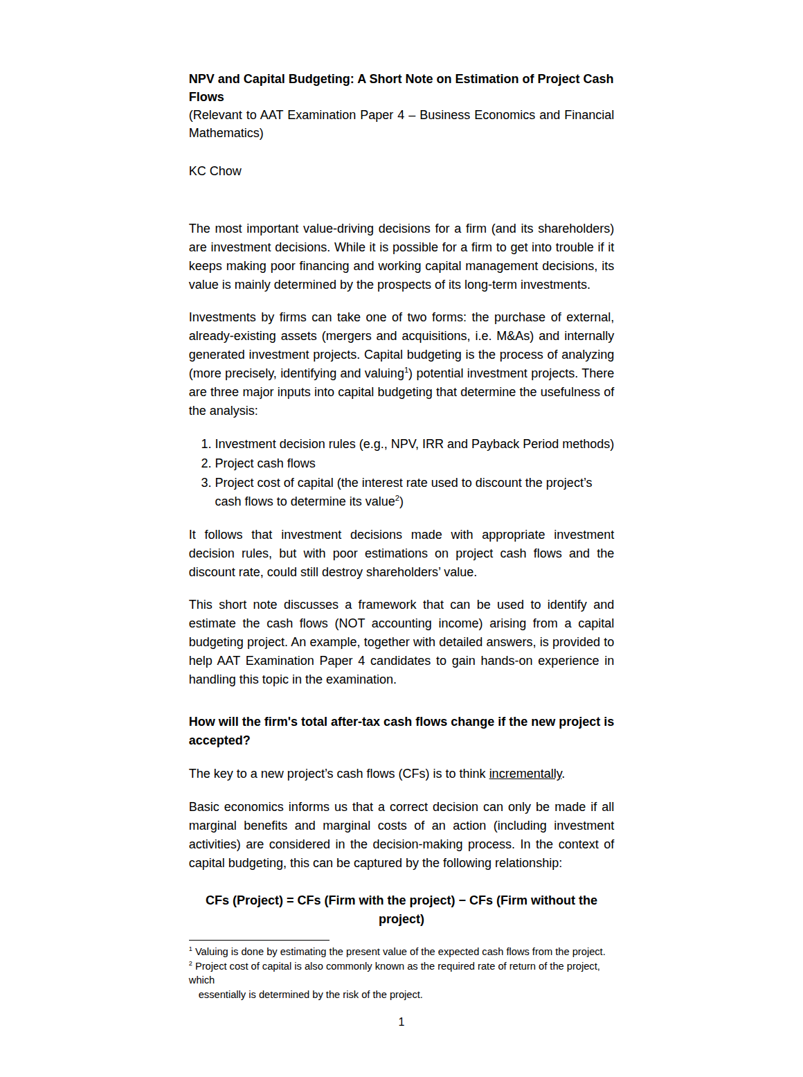NPV and Capital Budgeting: A Short Note on Estimation of Project Cash Flows
(Relevant to AAT Examination Paper 4 – Business Economics and Financial Mathematics)
KC Chow
The most important value-driving decisions for a firm (and its shareholders) are investment decisions. While it is possible for a firm to get into trouble if it keeps making poor financing and working capital management decisions, its value is mainly determined by the prospects of its long-term investments.
Investments by firms can take one of two forms: the purchase of external, already-existing assets (mergers and acquisitions, i.e. M&As) and internally generated investment projects. Capital budgeting is the process of analyzing (more precisely, identifying and valuing1) potential investment projects. There are three major inputs into capital budgeting that determine the usefulness of the analysis:
Investment decision rules (e.g., NPV, IRR and Payback Period methods)
Project cash flows
Project cost of capital (the interest rate used to discount the project’s cash flows to determine its value2)
It follows that investment decisions made with appropriate investment decision rules, but with poor estimations on project cash flows and the discount rate, could still destroy shareholders’ value.
This short note discusses a framework that can be used to identify and estimate the cash flows (NOT accounting income) arising from a capital budgeting project. An example, together with detailed answers, is provided to help AAT Examination Paper 4 candidates to gain hands-on experience in handling this topic in the examination.
How will the firm's total after-tax cash flows change if the new project is accepted?
The key to a new project’s cash flows (CFs) is to think incrementally.
Basic economics informs us that a correct decision can only be made if all marginal benefits and marginal costs of an action (including investment activities) are considered in the decision-making process. In the context of capital budgeting, this can be captured by the following relationship:
CFs (Project) = CFs (Firm with the project) − CFs (Firm without the project)
1 Valuing is done by estimating the present value of the expected cash flows from the project.
2 Project cost of capital is also commonly known as the required rate of return of the project, which
essentially is determined by the risk of the project.
1